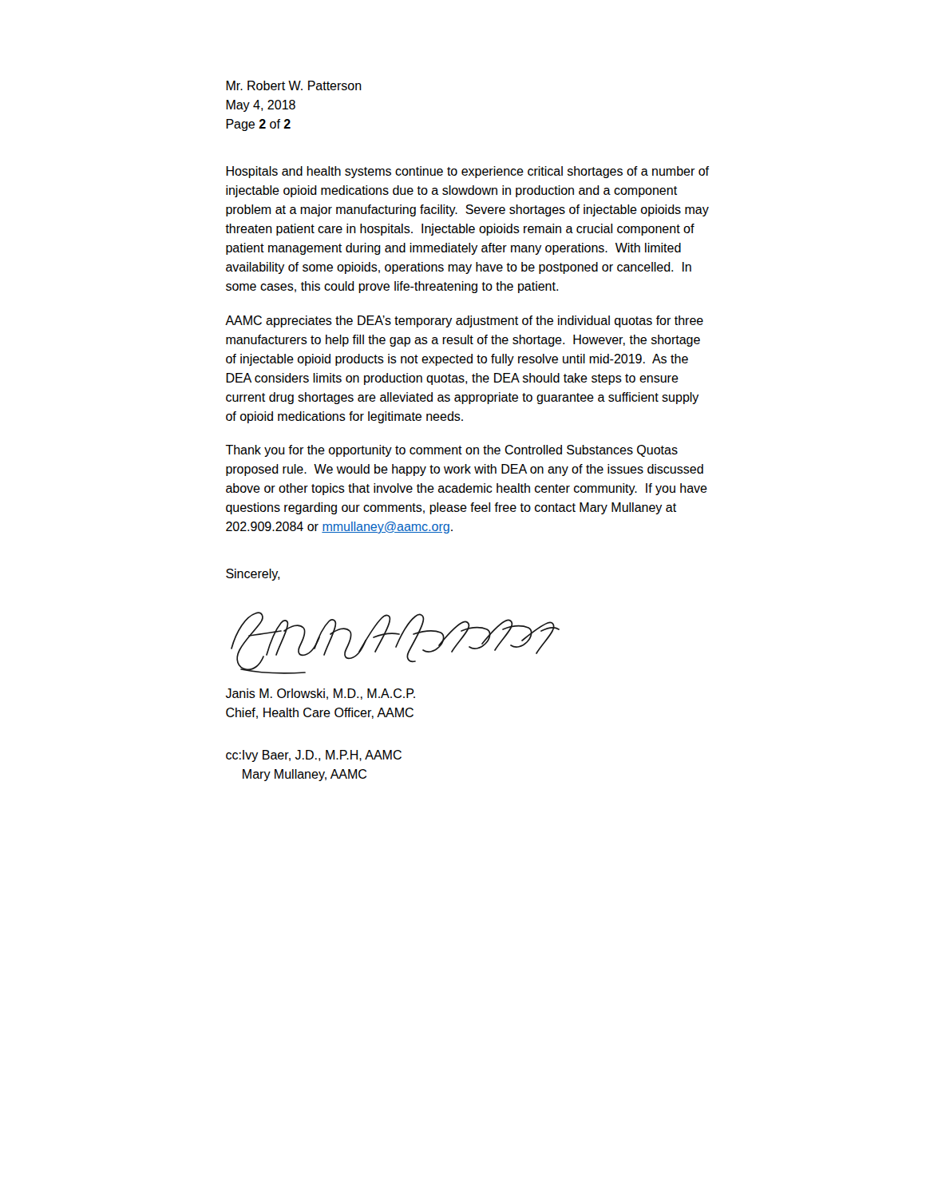Mr. Robert W. Patterson
May 4, 2018
Page 2 of 2
Hospitals and health systems continue to experience critical shortages of a number of injectable opioid medications due to a slowdown in production and a component problem at a major manufacturing facility. Severe shortages of injectable opioids may threaten patient care in hospitals. Injectable opioids remain a crucial component of patient management during and immediately after many operations. With limited availability of some opioids, operations may have to be postponed or cancelled. In some cases, this could prove life-threatening to the patient.
AAMC appreciates the DEA’s temporary adjustment of the individual quotas for three manufacturers to help fill the gap as a result of the shortage. However, the shortage of injectable opioid products is not expected to fully resolve until mid-2019. As the DEA considers limits on production quotas, the DEA should take steps to ensure current drug shortages are alleviated as appropriate to guarantee a sufficient supply of opioid medications for legitimate needs.
Thank you for the opportunity to comment on the Controlled Substances Quotas proposed rule. We would be happy to work with DEA on any of the issues discussed above or other topics that involve the academic health center community. If you have questions regarding our comments, please feel free to contact Mary Mullaney at 202.909.2084 or mmullaney@aamc.org.
Sincerely,
Janis M. Orlowski, M.D., M.A.C.P.
Chief, Health Care Officer, AAMC
| cc: | Ivy Baer, J.D., M.P.H, AAMC |
| | Mary Mullaney, AAMC |